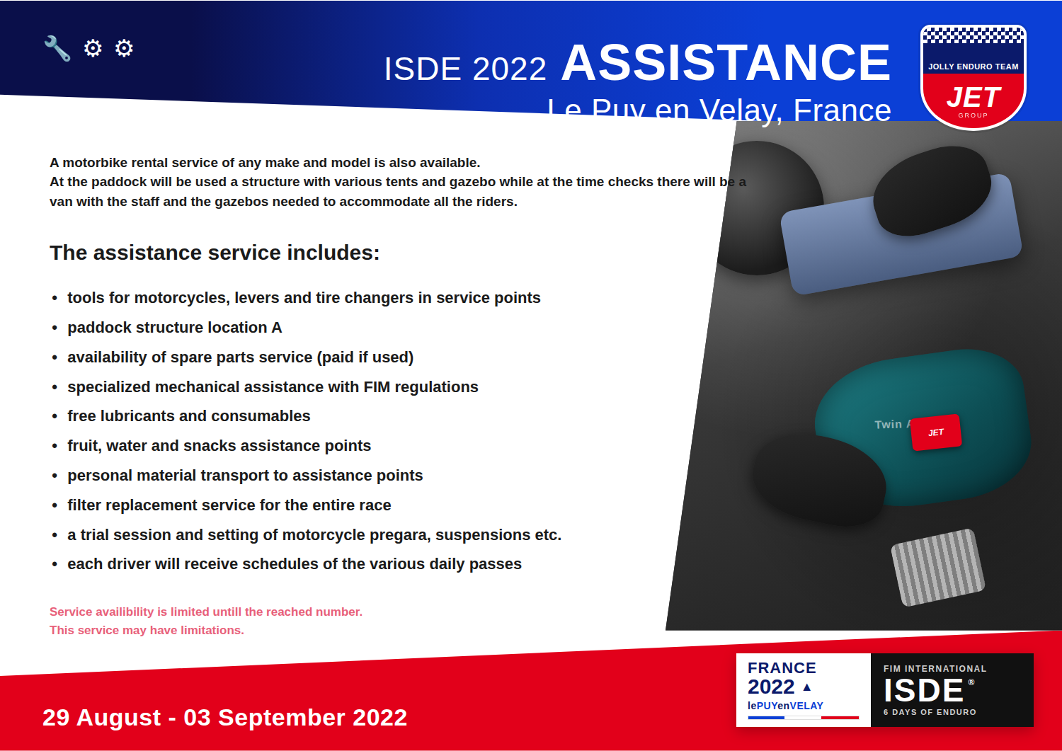🔧 ⚙ ⚙
ISDE 2022 ASSISTANCE
Le Puy en Velay, France
JOLLY ENDURO TEAM
JET
GROUP
JET
A motorbike rental service of any make and model is also available.
At the paddock will be used a structure with various tents and gazebo while at the time checks there will be a van with the staff and the gazebos needed to accommodate all the riders.
The assistance service includes:
tools for motorcycles, levers and tire changers in service points
paddock structure location A
availability of spare parts service (paid if used)
specialized mechanical assistance with FIM regulations
free lubricants and consumables
fruit, water and snacks assistance points
personal material transport to assistance points
filter replacement service for the entire race
a trial session and setting of motorcycle pregara, suspensions etc.
each driver will receive schedules of the various daily passes
Service availibility is limited untill the reached number.
This service may have limitations.
29 August - 03 September 2022
FRANCE
2022 ▲
lePUYenVELAY
FIM INTERNATIONAL
ISDE®
6 DAYS OF ENDURO